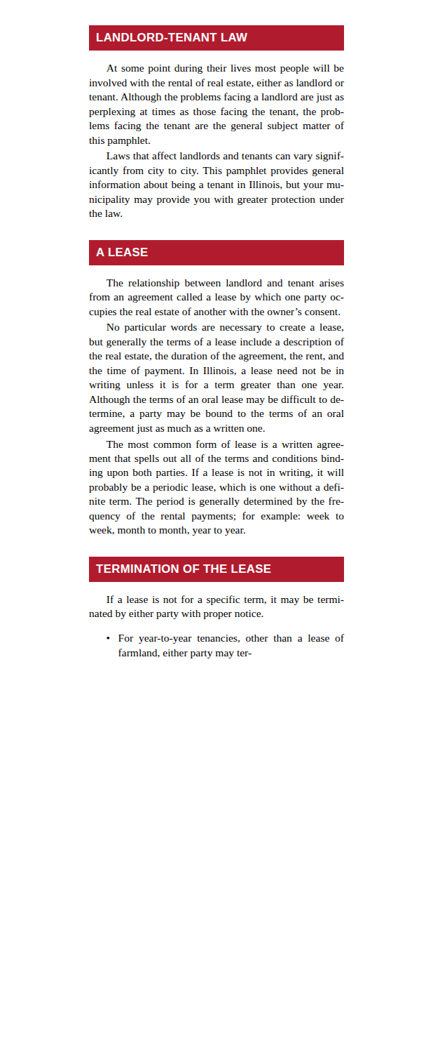Landlord-Tenant Law
At some point during their lives most people will be involved with the rental of real estate, either as landlord or tenant. Although the problems facing a landlord are just as perplexing at times as those facing the tenant, the problems facing the tenant are the general subject matter of this pamphlet.
Laws that affect landlords and tenants can vary significantly from city to city. This pamphlet provides general information about being a tenant in Illinois, but your municipality may provide you with greater protection under the law.
A Lease
The relationship between landlord and tenant arises from an agreement called a lease by which one party occupies the real estate of another with the owner’s consent.
No particular words are necessary to create a lease, but generally the terms of a lease include a description of the real estate, the duration of the agreement, the rent, and the time of payment. In Illinois, a lease need not be in writing unless it is for a term greater than one year. Although the terms of an oral lease may be difficult to determine, a party may be bound to the terms of an oral agreement just as much as a written one.
The most common form of lease is a written agreement that spells out all of the terms and conditions binding upon both parties. If a lease is not in writing, it will probably be a periodic lease, which is one without a definite term. The period is generally determined by the frequency of the rental payments; for example: week to week, month to month, year to year.
Termination of the Lease
If a lease is not for a specific term, it may be terminated by either party with proper notice.
For year-to-year tenancies, other than a lease of farmland, either party may ter-